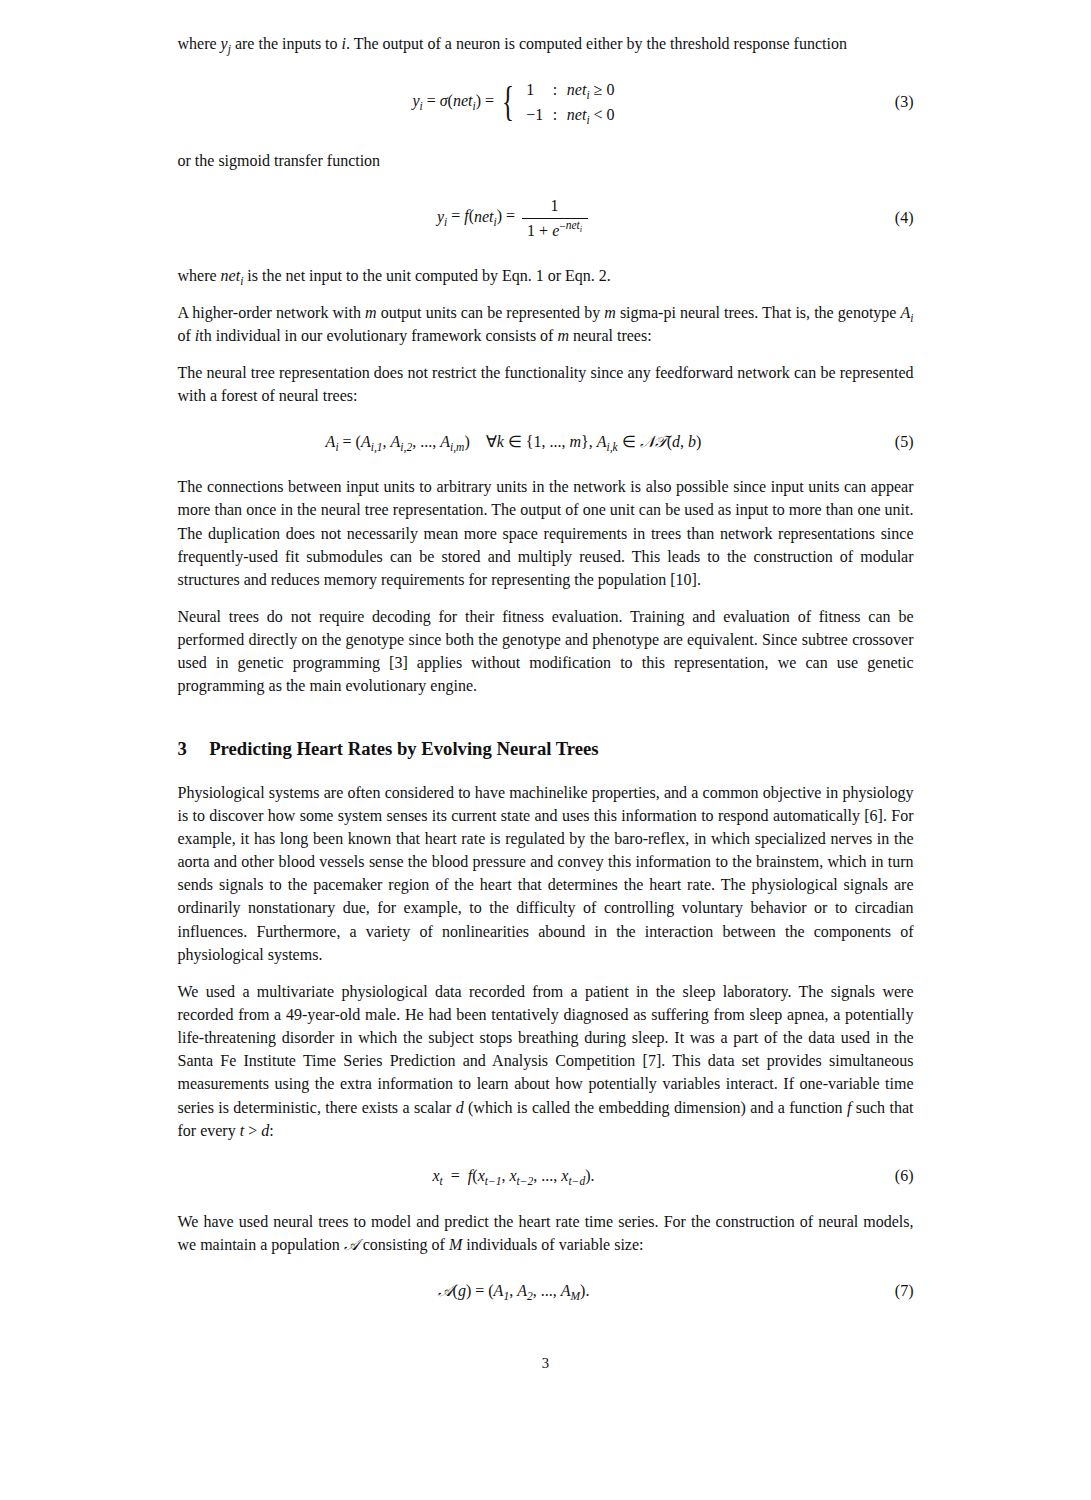where yj are the inputs to i. The output of a neuron is computed either by the threshold response function
yi = σ(neti) = { 1: neti ≥ 0 −1: neti < 0
(3)
or the sigmoid transfer function
yi = f(neti) = 11 + e−neti
(4)
where neti is the net input to the unit computed by Eqn. 1 or Eqn. 2.
A higher-order network with m output units can be represented by m sigma-pi neural trees. That is, the genotype Ai of ith individual in our evolutionary framework consists of m neural trees:
The neural tree representation does not restrict the functionality since any feedforward network can be represented with a forest of neural trees:
Ai = (Ai,1, Ai,2, ..., Ai,m) ∀k ∈ {1, ..., m}, Ai,k ∈ 𝒩𝒯(d, b)
(5)
The connections between input units to arbitrary units in the network is also possible since input units can appear more than once in the neural tree representation. The output of one unit can be used as input to more than one unit. The duplication does not necessarily mean more space requirements in trees than network representations since frequently-used fit submodules can be stored and multiply reused. This leads to the construction of modular structures and reduces memory requirements for representing the population [10].
Neural trees do not require decoding for their fitness evaluation. Training and evaluation of fitness can be performed directly on the genotype since both the genotype and phenotype are equivalent. Since subtree crossover used in genetic programming [3] applies without modification to this representation, we can use genetic programming as the main evolutionary engine.
3 Predicting Heart Rates by Evolving Neural Trees
Physiological systems are often considered to have machinelike properties, and a common objective in physiology is to discover how some system senses its current state and uses this information to respond automatically [6]. For example, it has long been known that heart rate is regulated by the baro-reflex, in which specialized nerves in the aorta and other blood vessels sense the blood pressure and convey this information to the brainstem, which in turn sends signals to the pacemaker region of the heart that determines the heart rate. The physiological signals are ordinarily nonstationary due, for example, to the difficulty of controlling voluntary behavior or to circadian influences. Furthermore, a variety of nonlinearities abound in the interaction between the components of physiological systems.
We used a multivariate physiological data recorded from a patient in the sleep laboratory. The signals were recorded from a 49-year-old male. He had been tentatively diagnosed as suffering from sleep apnea, a potentially life-threatening disorder in which the subject stops breathing during sleep. It was a part of the data used in the Santa Fe Institute Time Series Prediction and Analysis Competition [7]. This data set provides simultaneous measurements using the extra information to learn about how potentially variables interact. If one-variable time series is deterministic, there exists a scalar d (which is called the embedding dimension) and a function f such that for every t > d:
xt = f(xt−1, xt−2, ..., xt−d).
(6)
We have used neural trees to model and predict the heart rate time series. For the construction of neural models, we maintain a population 𝒜 consisting of M individuals of variable size:
𝒜(g) = (A1, A2, ..., AM).
(7)
3